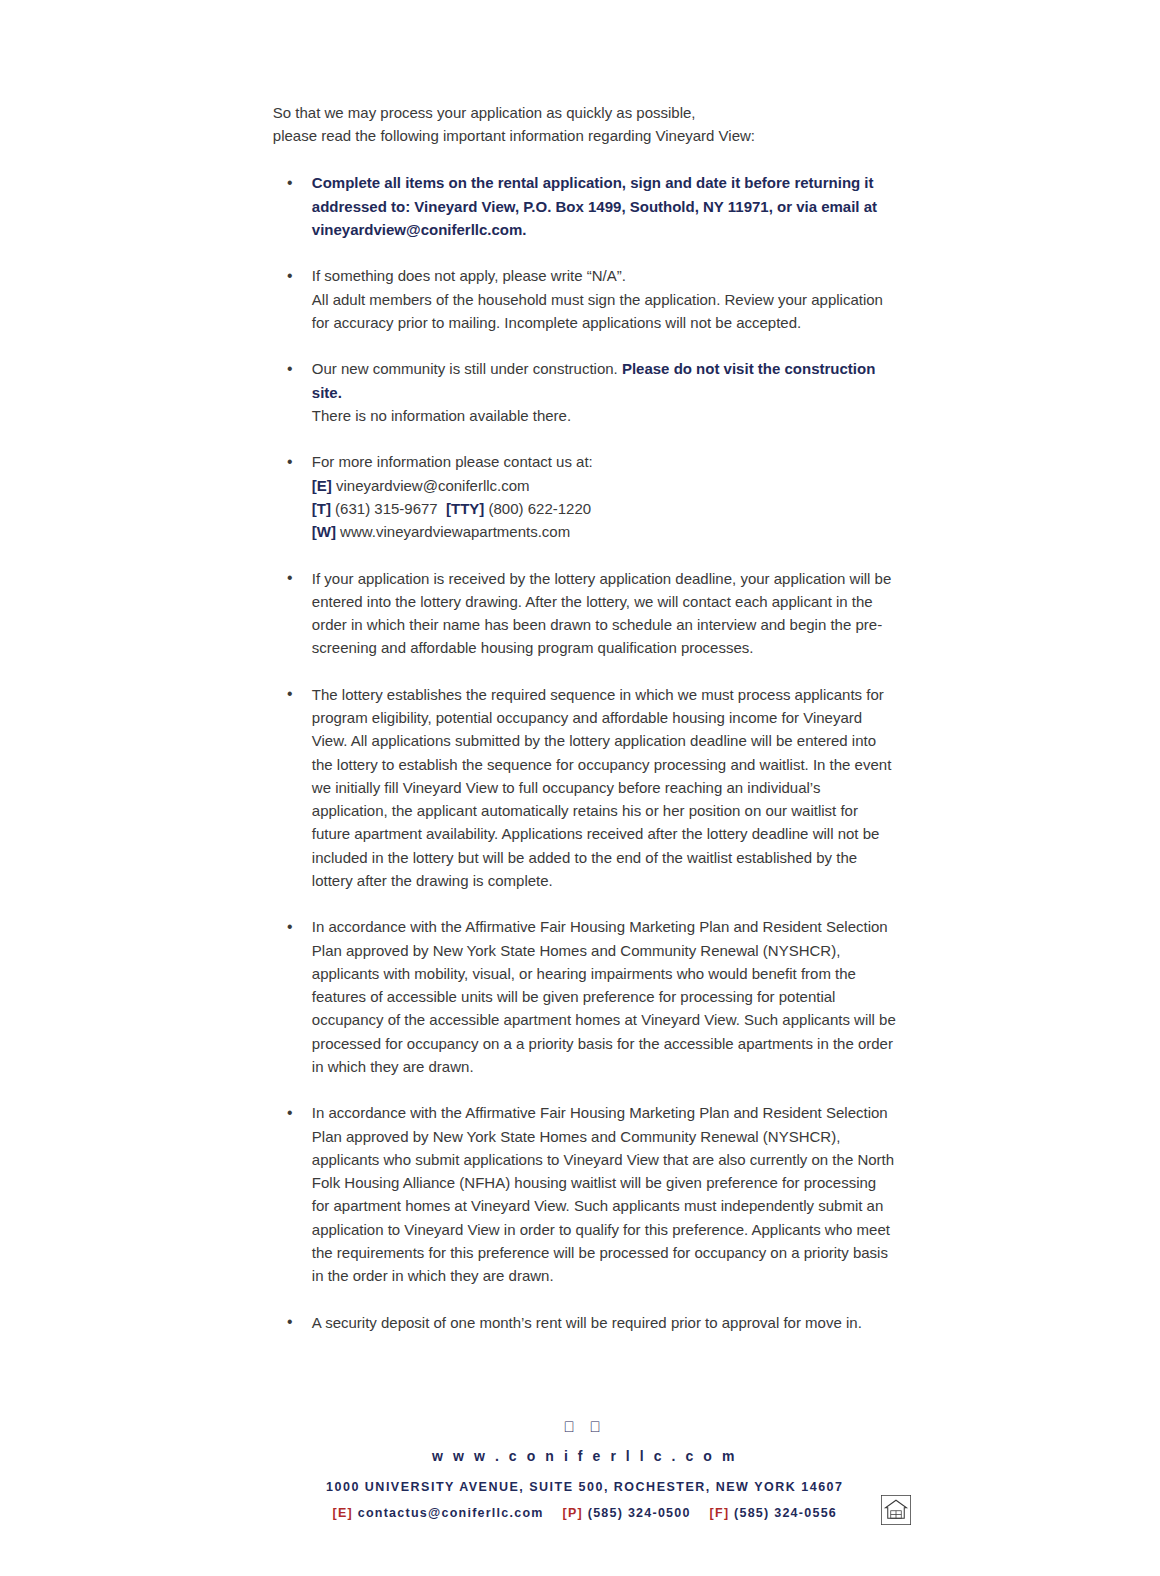So that we may process your application as quickly as possible,
please read the following important information regarding Vineyard View:
Complete all items on the rental application, sign and date it before returning it addressed to: Vineyard View, P.O. Box 1499, Southold, NY 11971, or via email at vineyardview@coniferllc.com.
If something does not apply, please write “N/A”.
All adult members of the household must sign the application. Review your application for accuracy prior to mailing. Incomplete applications will not be accepted.
Our new community is still under construction. Please do not visit the construction site.
There is no information available there.
For more information please contact us at:
[E] vineyardview@coniferllc.com [T] (631) 315-9677 [TTY] (800) 622-1220 [W] www.vineyardviewapartments.com
If your application is received by the lottery application deadline, your application will be entered into the lottery drawing. After the lottery, we will contact each applicant in the order in which their name has been drawn to schedule an interview and begin the pre-screening and affordable housing program qualification processes.
The lottery establishes the required sequence in which we must process applicants for program eligibility, potential occupancy and affordable housing income for Vineyard View. All applications submitted by the lottery application deadline will be entered into the lottery to establish the sequence for occupancy processing and waitlist. In the event we initially fill Vineyard View to full occupancy before reaching an individual’s application, the applicant automatically retains his or her position on our waitlist for future apartment availability. Applications received after the lottery deadline will not be included in the lottery but will be added to the end of the waitlist established by the lottery after the drawing is complete.
In accordance with the Affirmative Fair Housing Marketing Plan and Resident Selection Plan approved by New York State Homes and Community Renewal (NYSHCR), applicants with mobility, visual, or hearing impairments who would benefit from the features of accessible units will be given preference for processing for potential occupancy of the accessible apartment homes at Vineyard View. Such applicants will be processed for occupancy on a a priority basis for the accessible apartments in the order in which they are drawn.
In accordance with the Affirmative Fair Housing Marketing Plan and Resident Selection Plan approved by New York State Homes and Community Renewal (NYSHCR), applicants who submit applications to Vineyard View that are also currently on the North Folk Housing Alliance (NFHA) housing waitlist will be given preference for processing for apartment homes at Vineyard View. Such applicants must independently submit an application to Vineyard View in order to qualify for this preference. Applicants who meet the requirements for this preference will be processed for occupancy on a priority basis in the order in which they are drawn.
A security deposit of one month’s rent will be required prior to approval for move in.
 
w w w . c o n i f e r l l c . c o m
1000 UNIVERSITY AVENUE, SUITE 500, ROCHESTER, NEW YORK 14607
[E] contactus@coniferllc.com [P] (585) 324-0500 [F] (585) 324-0556